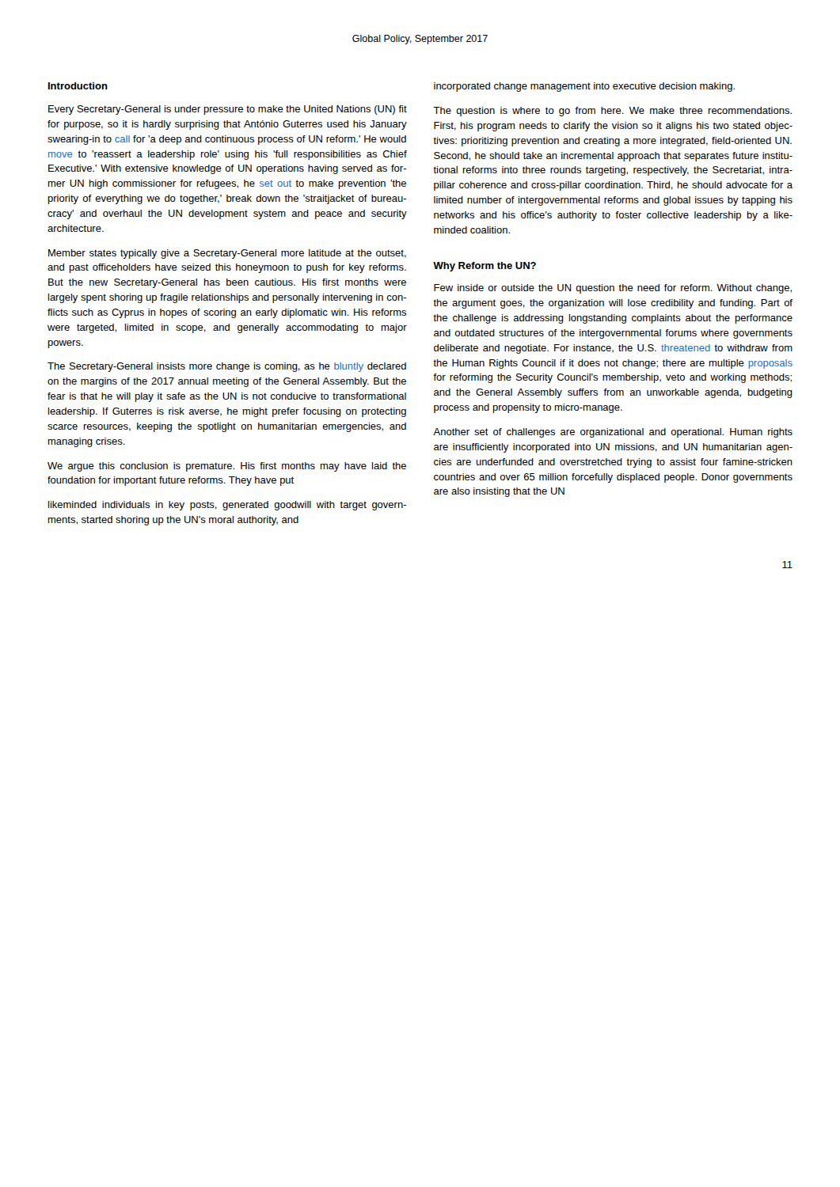Global Policy, September 2017
Introduction
Every Secretary-General is under pressure to make the United Nations (UN) fit for purpose, so it is hardly surprising that António Guterres used his January swearing-in to call for 'a deep and continuous process of UN reform.' He would move to 'reassert a leadership role' using his 'full responsibilities as Chief Executive.' With extensive knowledge of UN operations having served as former UN high commissioner for refugees, he set out to make prevention 'the priority of everything we do together,' break down the 'straitjacket of bureaucracy' and overhaul the UN development system and peace and security architecture.
Member states typically give a Secretary-General more latitude at the outset, and past officeholders have seized this honeymoon to push for key reforms. But the new Secretary-General has been cautious. His first months were largely spent shoring up fragile relationships and personally intervening in conflicts such as Cyprus in hopes of scoring an early diplomatic win. His reforms were targeted, limited in scope, and generally accommodating to major powers.
The Secretary-General insists more change is coming, as he bluntly declared on the margins of the 2017 annual meeting of the General Assembly. But the fear is that he will play it safe as the UN is not conducive to transformational leadership. If Guterres is risk averse, he might prefer focusing on protecting scarce resources, keeping the spotlight on humanitarian emergencies, and managing crises.
We argue this conclusion is premature. His first months may have laid the foundation for important future reforms. They have put
likeminded individuals in key posts, generated goodwill with target governments, started shoring up the UN's moral authority, and
incorporated change management into executive decision making.
The question is where to go from here. We make three recommendations. First, his program needs to clarify the vision so it aligns his two stated objectives: prioritizing prevention and creating a more integrated, field-oriented UN. Second, he should take an incremental approach that separates future institutional reforms into three rounds targeting, respectively, the Secretariat, intra-pillar coherence and cross-pillar coordination. Third, he should advocate for a limited number of intergovernmental reforms and global issues by tapping his networks and his office's authority to foster collective leadership by a likeminded coalition.
Why Reform the UN?
Few inside or outside the UN question the need for reform. Without change, the argument goes, the organization will lose credibility and funding. Part of the challenge is addressing longstanding complaints about the performance and outdated structures of the intergovernmental forums where governments deliberate and negotiate. For instance, the U.S. threatened to withdraw from the Human Rights Council if it does not change; there are multiple proposals for reforming the Security Council's membership, veto and working methods; and the General Assembly suffers from an unworkable agenda, budgeting process and propensity to micro-manage.
Another set of challenges are organizational and operational. Human rights are insufficiently incorporated into UN missions, and UN humanitarian agencies are underfunded and overstretched trying to assist four famine-stricken countries and over 65 million forcefully displaced people. Donor governments are also insisting that the UN
11